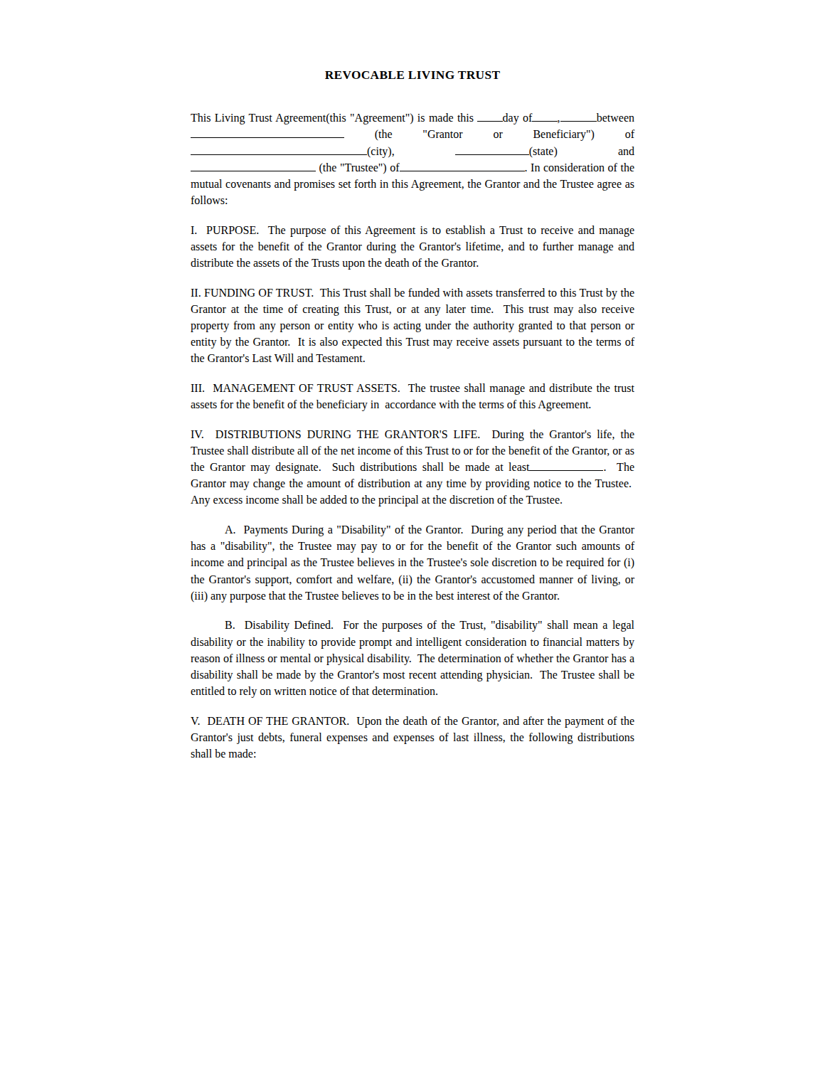REVOCABLE LIVING TRUST
This Living Trust Agreement(this "Agreement") is made this day of , between (the "Grantor or Beneficiary") of (city), (state) and (the "Trustee") of . In consideration of the mutual covenants and promises set forth in this Agreement, the Grantor and the Trustee agree as follows:
I. PURPOSE. The purpose of this Agreement is to establish a Trust to receive and manage assets for the benefit of the Grantor during the Grantor's lifetime, and to further manage and distribute the assets of the Trusts upon the death of the Grantor.
II. FUNDING OF TRUST. This Trust shall be funded with assets transferred to this Trust by the Grantor at the time of creating this Trust, or at any later time. This trust may also receive property from any person or entity who is acting under the authority granted to that person or entity by the Grantor. It is also expected this Trust may receive assets pursuant to the terms of the Grantor's Last Will and Testament.
III. MANAGEMENT OF TRUST ASSETS. The trustee shall manage and distribute the trust assets for the benefit of the beneficiary in accordance with the terms of this Agreement.
IV. DISTRIBUTIONS DURING THE GRANTOR'S LIFE. During the Grantor's life, the Trustee shall distribute all of the net income of this Trust to or for the benefit of the Grantor, or as the Grantor may designate. Such distributions shall be made at least . The Grantor may change the amount of distribution at any time by providing notice to the Trustee. Any excess income shall be added to the principal at the discretion of the Trustee.
A. Payments During a "Disability" of the Grantor. During any period that the Grantor has a "disability", the Trustee may pay to or for the benefit of the Grantor such amounts of income and principal as the Trustee believes in the Trustee's sole discretion to be required for (i) the Grantor's support, comfort and welfare, (ii) the Grantor's accustomed manner of living, or (iii) any purpose that the Trustee believes to be in the best interest of the Grantor.
B. Disability Defined. For the purposes of the Trust, "disability" shall mean a legal disability or the inability to provide prompt and intelligent consideration to financial matters by reason of illness or mental or physical disability. The determination of whether the Grantor has a disability shall be made by the Grantor's most recent attending physician. The Trustee shall be entitled to rely on written notice of that determination.
V. DEATH OF THE GRANTOR. Upon the death of the Grantor, and after the payment of the Grantor's just debts, funeral expenses and expenses of last illness, the following distributions shall be made: